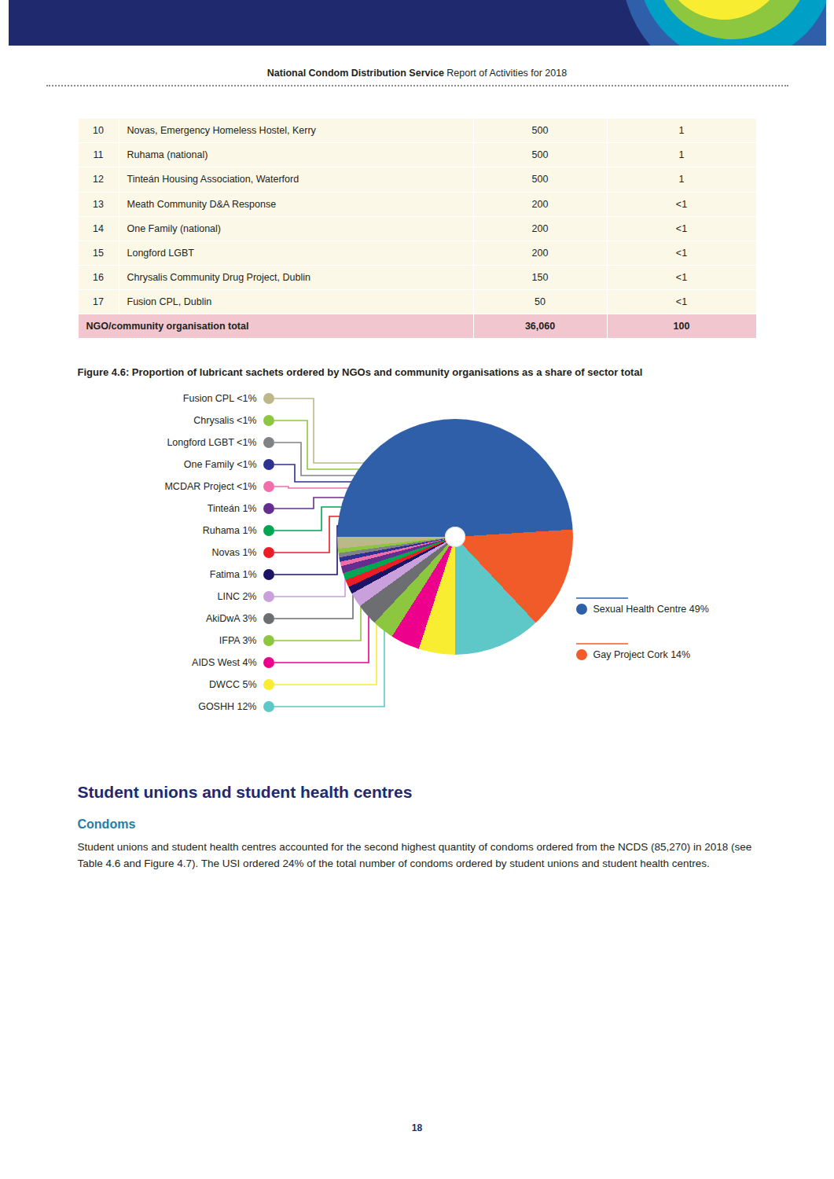National Condom Distribution Service Report of Activities for 2018
| 10 | Novas, Emergency Homeless Hostel, Kerry | 500 | 1 |
| 11 | Ruhama (national) | 500 | 1 |
| 12 | Tinteán Housing Association, Waterford | 500 | 1 |
| 13 | Meath Community D&A Response | 200 | <1 |
| 14 | One Family (national) | 200 | <1 |
| 15 | Longford LGBT | 200 | <1 |
| 16 | Chrysalis Community Drug Project, Dublin | 150 | <1 |
| 17 | Fusion CPL, Dublin | 50 | <1 |
| NGO/community organisation total | 36,060 | 100 |
Figure 4.6: Proportion of lubricant sachets ordered by NGOs and community organisations as a share of sector total
Fusion CPL <1%
Chrysalis <1%
Longford LGBT <1%
One Family <1%
MCDAR Project <1%
Tinteán 1%
Ruhama 1%
Novas 1%
Fatima 1%
LINC 2%
AkiDwA 3%
IFPA 3%
AIDS West 4%
DWCC 5%
GOSHH 12%
Sexual Health Centre 49%
Gay Project Cork 14%
Student unions and student health centres
Condoms
Student unions and student health centres accounted for the second highest quantity of condoms ordered from the NCDS (85,270) in 2018 (see Table 4.6 and Figure 4.7). The USI ordered 24% of the total number of condoms ordered by student unions and student health centres.
18